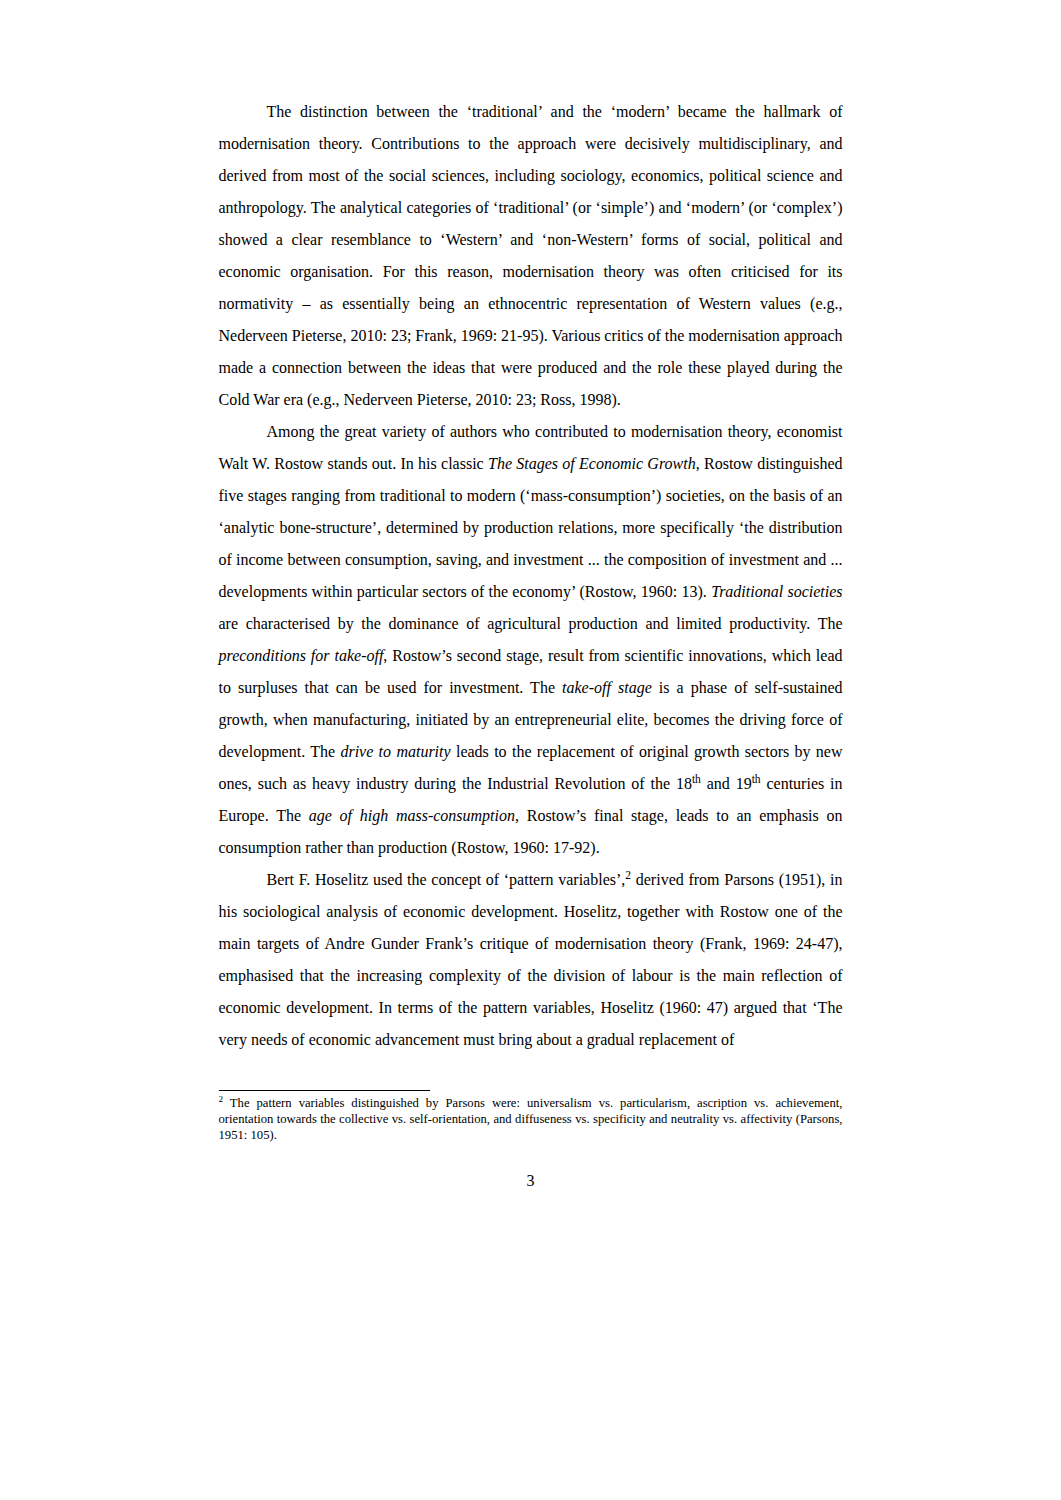The distinction between the ‘traditional’ and the ‘modern’ became the hallmark of modernisation theory. Contributions to the approach were decisively multidisciplinary, and derived from most of the social sciences, including sociology, economics, political science and anthropology. The analytical categories of ‘traditional’ (or ‘simple’) and ‘modern’ (or ‘complex’) showed a clear resemblance to ‘Western’ and ‘non-Western’ forms of social, political and economic organisation. For this reason, modernisation theory was often criticised for its normativity – as essentially being an ethnocentric representation of Western values (e.g., Nederveen Pieterse, 2010: 23; Frank, 1969: 21-95). Various critics of the modernisation approach made a connection between the ideas that were produced and the role these played during the Cold War era (e.g., Nederveen Pieterse, 2010: 23; Ross, 1998).
Among the great variety of authors who contributed to modernisation theory, economist Walt W. Rostow stands out. In his classic The Stages of Economic Growth, Rostow distinguished five stages ranging from traditional to modern (‘mass-consumption’) societies, on the basis of an ‘analytic bone-structure’, determined by production relations, more specifically ‘the distribution of income between consumption, saving, and investment ... the composition of investment and ... developments within particular sectors of the economy’ (Rostow, 1960: 13). Traditional societies are characterised by the dominance of agricultural production and limited productivity. The preconditions for take-off, Rostow’s second stage, result from scientific innovations, which lead to surpluses that can be used for investment. The take-off stage is a phase of self-sustained growth, when manufacturing, initiated by an entrepreneurial elite, becomes the driving force of development. The drive to maturity leads to the replacement of original growth sectors by new ones, such as heavy industry during the Industrial Revolution of the 18th and 19th centuries in Europe. The age of high mass-consumption, Rostow’s final stage, leads to an emphasis on consumption rather than production (Rostow, 1960: 17-92).
Bert F. Hoselitz used the concept of ‘pattern variables’,2 derived from Parsons (1951), in his sociological analysis of economic development. Hoselitz, together with Rostow one of the main targets of Andre Gunder Frank’s critique of modernisation theory (Frank, 1969: 24-47), emphasised that the increasing complexity of the division of labour is the main reflection of economic development. In terms of the pattern variables, Hoselitz (1960: 47) argued that ‘The very needs of economic advancement must bring about a gradual replacement of
2 The pattern variables distinguished by Parsons were: universalism vs. particularism, ascription vs. achievement, orientation towards the collective vs. self-orientation, and diffuseness vs. specificity and neutrality vs. affectivity (Parsons, 1951: 105).
3